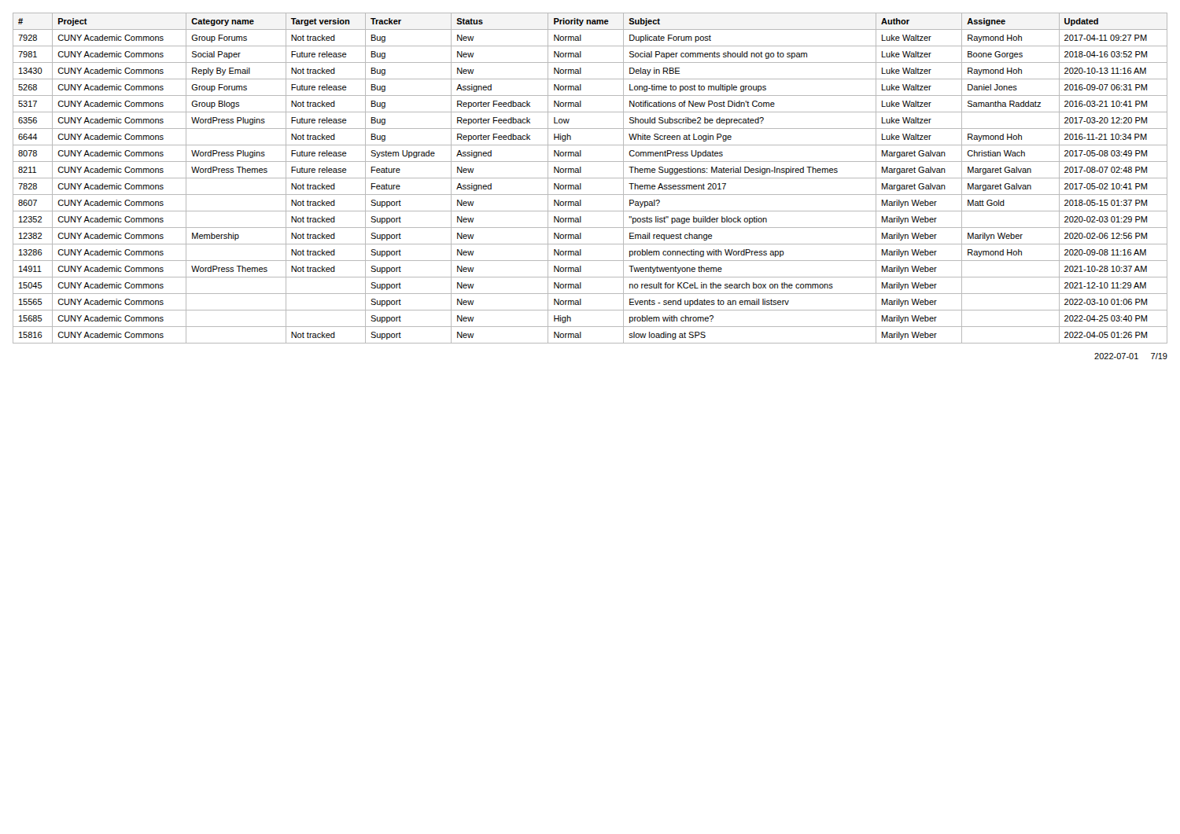| # | Project | Category name | Target version | Tracker | Status | Priority name | Subject | Author | Assignee | Updated |
| --- | --- | --- | --- | --- | --- | --- | --- | --- | --- | --- |
| 7928 | CUNY Academic Commons | Group Forums | Not tracked | Bug | New | Normal | Duplicate Forum post | Luke Waltzer | Raymond Hoh | 2017-04-11 09:27 PM |
| 7981 | CUNY Academic Commons | Social Paper | Future release | Bug | New | Normal | Social Paper comments should not go to spam | Luke Waltzer | Boone Gorges | 2018-04-16 03:52 PM |
| 13430 | CUNY Academic Commons | Reply By Email | Not tracked | Bug | New | Normal | Delay in RBE | Luke Waltzer | Raymond Hoh | 2020-10-13 11:16 AM |
| 5268 | CUNY Academic Commons | Group Forums | Future release | Bug | Assigned | Normal | Long-time to post to multiple groups | Luke Waltzer | Daniel Jones | 2016-09-07 06:31 PM |
| 5317 | CUNY Academic Commons | Group Blogs | Not tracked | Bug | Reporter Feedback | Normal | Notifications of New Post Didn't Come | Luke Waltzer | Samantha Raddatz | 2016-03-21 10:41 PM |
| 6356 | CUNY Academic Commons | WordPress Plugins | Future release | Bug | Reporter Feedback | Low | Should Subscribe2 be deprecated? | Luke Waltzer | | 2017-03-20 12:20 PM |
| 6644 | CUNY Academic Commons | | Not tracked | Bug | Reporter Feedback | High | White Screen at Login Pge | Luke Waltzer | Raymond Hoh | 2016-11-21 10:34 PM |
| 8078 | CUNY Academic Commons | WordPress Plugins | Future release | System Upgrade | Assigned | Normal | CommentPress Updates | Margaret Galvan | Christian Wach | 2017-05-08 03:49 PM |
| 8211 | CUNY Academic Commons | WordPress Themes | Future release | Feature | New | Normal | Theme Suggestions: Material Design-Inspired Themes | Margaret Galvan | Margaret Galvan | 2017-08-07 02:48 PM |
| 7828 | CUNY Academic Commons | | Not tracked | Feature | Assigned | Normal | Theme Assessment 2017 | Margaret Galvan | Margaret Galvan | 2017-05-02 10:41 PM |
| 8607 | CUNY Academic Commons | | Not tracked | Support | New | Normal | Paypal? | Marilyn Weber | Matt Gold | 2018-05-15 01:37 PM |
| 12352 | CUNY Academic Commons | | Not tracked | Support | New | Normal | "posts list" page builder block option | Marilyn Weber | | 2020-02-03 01:29 PM |
| 12382 | CUNY Academic Commons | Membership | Not tracked | Support | New | Normal | Email request change | Marilyn Weber | Marilyn Weber | 2020-02-06 12:56 PM |
| 13286 | CUNY Academic Commons | | Not tracked | Support | New | Normal | problem connecting with WordPress app | Marilyn Weber | Raymond Hoh | 2020-09-08 11:16 AM |
| 14911 | CUNY Academic Commons | WordPress Themes | Not tracked | Support | New | Normal | Twentytwentyone theme | Marilyn Weber | | 2021-10-28 10:37 AM |
| 15045 | CUNY Academic Commons | | | Support | New | Normal | no result for KCeL in the search box on the commons | Marilyn Weber | | 2021-12-10 11:29 AM |
| 15565 | CUNY Academic Commons | | | Support | New | Normal | Events - send updates to an email listserv | Marilyn Weber | | 2022-03-10 01:06 PM |
| 15685 | CUNY Academic Commons | | | Support | New | High | problem with chrome? | Marilyn Weber | | 2022-04-25 03:40 PM |
| 15816 | CUNY Academic Commons | | Not tracked | Support | New | Normal | slow loading at SPS | Marilyn Weber | | 2022-04-05 01:26 PM |
2022-07-01 7/19